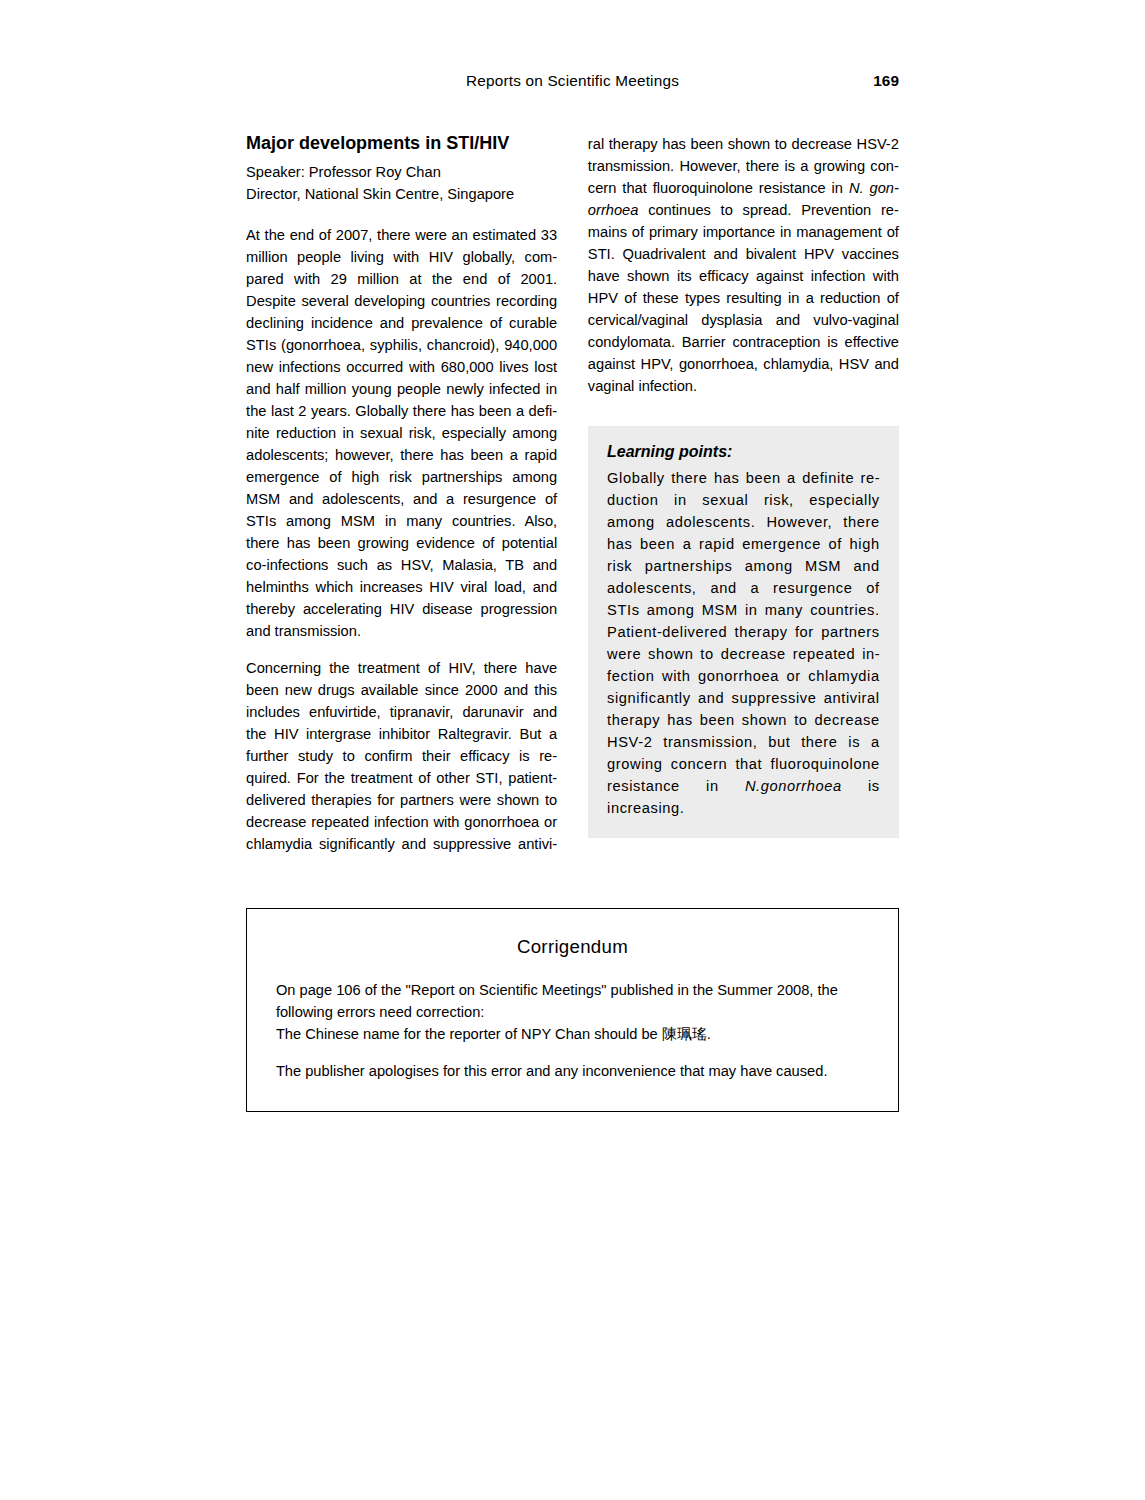Reports on Scientific Meetings 169
Major developments in STI/HIV
Speaker: Professor Roy Chan Director, National Skin Centre, Singapore
At the end of 2007, there were an estimated 33 million people living with HIV globally, compared with 29 million at the end of 2001. Despite several developing countries recording declining incidence and prevalence of curable STIs (gonorrhoea, syphilis, chancroid), 940,000 new infections occurred with 680,000 lives lost and half million young people newly infected in the last 2 years. Globally there has been a definite reduction in sexual risk, especially among adolescents; however, there has been a rapid emergence of high risk partnerships among MSM and adolescents, and a resurgence of STIs among MSM in many countries. Also, there has been growing evidence of potential co-infections such as HSV, Malasia, TB and helminths which increases HIV viral load, and thereby accelerating HIV disease progression and transmission.
Concerning the treatment of HIV, there have been new drugs available since 2000 and this includes enfuvirtide, tipranavir, darunavir and the HIV intergrase inhibitor Raltegravir. But a further study to confirm their efficacy is required. For the treatment of other STI, patient-delivered therapies for partners were shown to decrease repeated infection with gonorrhoea or chlamydia significantly and suppressive antiviral therapy has been shown to decrease HSV-2 transmission. However, there is a growing concern that fluoroquinolone resistance in N. gonorrhoea continues to spread. Prevention remains of primary importance in management of STI. Quadrivalent and bivalent HPV vaccines have shown its efficacy against infection with HPV of these types resulting in a reduction of cervical/vaginal dysplasia and vulvo-vaginal condylomata. Barrier contraception is effective against HPV, gonorrhoea, chlamydia, HSV and vaginal infection.
Learning points:
Globally there has been a definite reduction in sexual risk, especially among adolescents. However, there has been a rapid emergence of high risk partnerships among MSM and adolescents, and a resurgence of STIs among MSM in many countries. Patient-delivered therapy for partners were shown to decrease repeated infection with gonorrhoea or chlamydia significantly and suppressive antiviral therapy has been shown to decrease HSV-2 transmission, but there is a growing concern that fluoroquinolone resistance in N.gonorrhoea is increasing.
Corrigendum
On page 106 of the "Report on Scientific Meetings" published in the Summer 2008, the following errors need correction:
The Chinese name for the reporter of NPY Chan should be 陳珮瑤.
The publisher apologises for this error and any inconvenience that may have caused.